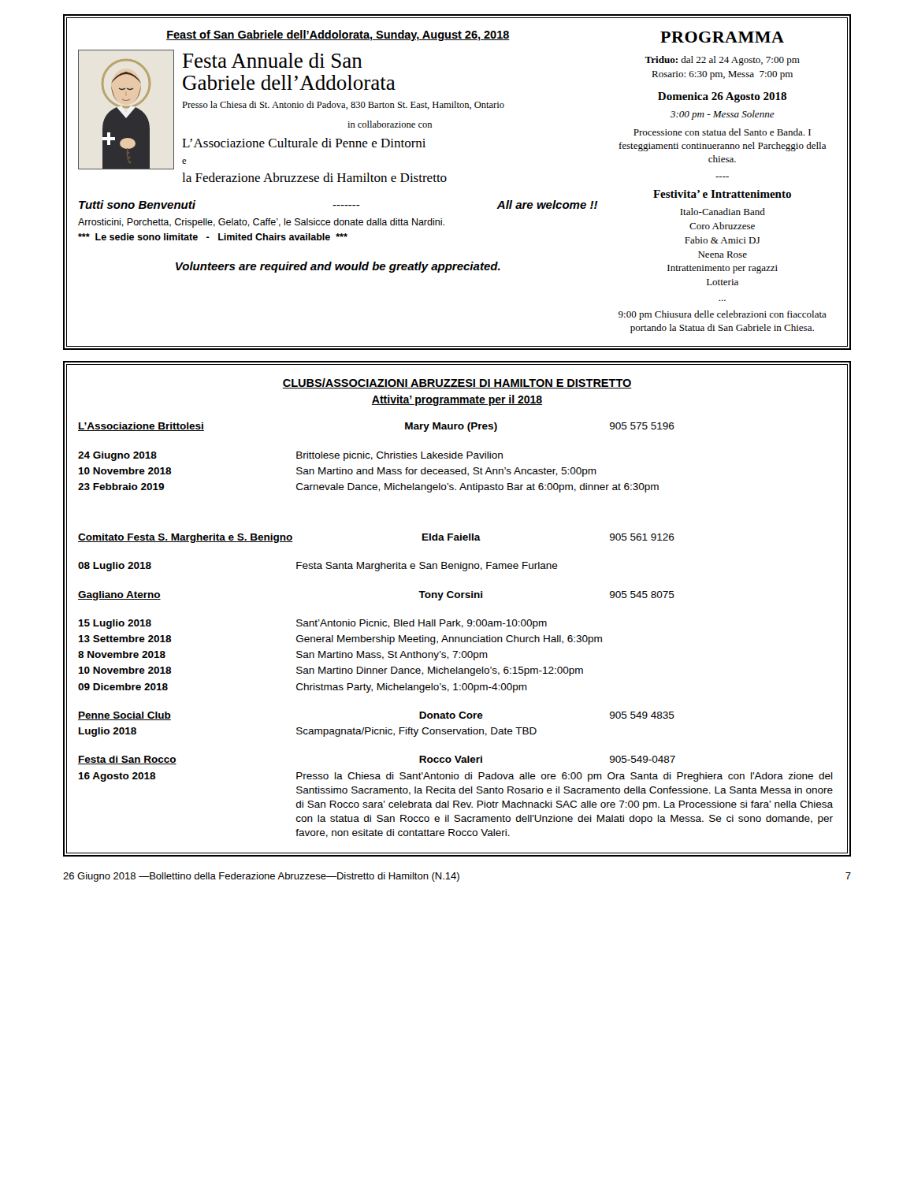Feast of San Gabriele dell’Addolorata, Sunday, August 26, 2018
Festa Annuale di San
Gabriele dell’Addolorata
Presso la Chiesa di St. Antonio di Padova, 830 Barton St. East, Hamilton, Ontario
in collaborazione con
L’Associazione Culturale di Penne e Dintorni
e
la Federazione Abruzzese di Hamilton e Distretto
Tutti sono Benvenuti ------- All are welcome !!
Arrosticini, Porchetta, Crispelle, Gelato, Caffe’, le Salsicce donate dalla ditta Nardini.
*** Le sedie sono limitate - Limited Chairs available ***
Volunteers are required and would be greatly appreciated.
PROGRAMMA
Triduo: dal 22 al 24 Agosto, 7:00 pm
Rosario: 6:30 pm, Messa 7:00 pm
Domenica 26 Agosto 2018
3:00 pm - Messa Solenne
Processione con statua del Santo e Banda. I festeggiamenti continueranno nel Parcheggio della chiesa.
----
Festivita’ e Intrattenimento
Italo-Canadian Band
Coro Abruzzese
Fabio & Amici DJ
Neena Rose
Intrattenimento per ragazzi
Lotteria
...
9:00 pm Chiusura delle celebrazioni con fiaccolata portando la Statua di San Gabriele in Chiesa.
CLUBS/ASSOCIAZIONI ABRUZZESI DI HAMILTON E DISTRETTO
Attivita’ programmate per il 2018
| L’Associazione Brittolesi | Mary Mauro (Pres) | 905 575 5196 |
| 24 Giugno 2018 | Brittolese picnic, Christies Lakeside Pavilion |
| 10 Novembre 2018 | San Martino and Mass for deceased, St Ann’s Ancaster, 5:00pm |
| 23 Febbraio 2019 | Carnevale Dance, Michelangelo’s. Antipasto Bar at 6:00pm, dinner at 6:30pm |
| Comitato Festa S. Margherita e S. Benigno | Elda Faiella | 905 561 9126 |
| 08 Luglio 2018 | Festa Santa Margherita e San Benigno, Famee Furlane |
| Gagliano Aterno | Tony Corsini | 905 545 8075 |
| 15 Luglio 2018 | Sant’Antonio Picnic, Bled Hall Park, 9:00am-10:00pm |
| 13 Settembre 2018 | General Membership Meeting, Annunciation Church Hall, 6:30pm |
| 8 Novembre 2018 | San Martino Mass, St Anthony’s, 7:00pm |
| 10 Novembre 2018 | San Martino Dinner Dance, Michelangelo’s, 6:15pm-12:00pm |
| 09 Dicembre 2018 | Christmas Party, Michelangelo’s, 1:00pm-4:00pm |
| Penne Social Club | Donato Core | 905 549 4835 |
| Luglio 2018 | Scampagnata/Picnic, Fifty Conservation, Date TBD |
| Festa di San Rocco | Rocco Valeri | 905-549-0487 |
| 16 Agosto 2018 | Presso la Chiesa di Sant'Antonio di Padova alle ore 6:00 pm Ora Santa di Preghiera con l'Adora zione del Santissimo Sacramento, la Recita del Santo Rosario e il Sacramento della Confessione. La Santa Messa in onore di San Rocco sara' celebrata dal Rev. Piotr Machnacki SAC alle ore 7:00 pm. La Processione si fara' nella Chiesa con la statua di San Rocco e il Sacramento dell'Unzione dei Malati dopo la Messa. Se ci sono domande, per favore, non esitate di contattare Rocco Valeri. |
26 Giugno 2018 —Bollettino della Federazione Abruzzese—Distretto di Hamilton (N.14) 7